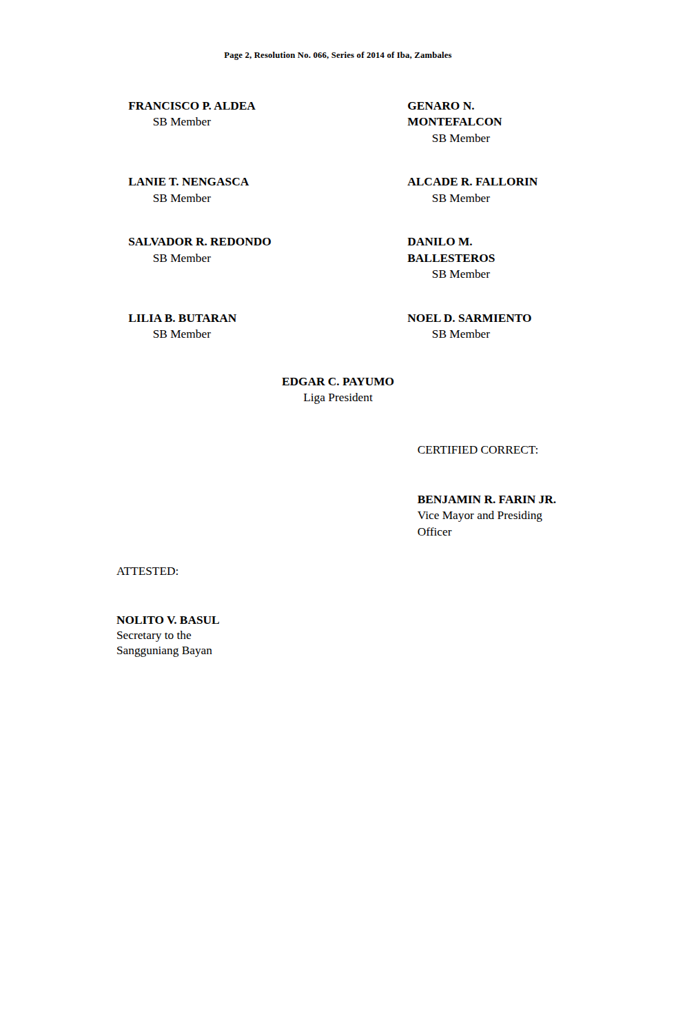Page 2, Resolution No. 066, Series of 2014 of Iba, Zambales
| Francisco P. Aldea SB Member | Genaro N. Montefalcon SB Member |
| Lanie T. Nengasca SB Member | Alcade R. Fallorin SB Member |
| Salvador R. Redondo SB Member | Danilo M. Ballesteros SB Member |
| Lilia B. Butaran SB Member | Noel D. Sarmiento SB Member |
Edgar C. Payumo
Liga President
CERTIFIED CORRECT:
BENJAMIN R. FARIN JR.
Vice Mayor and Presiding Officer
ATTESTED:
NOLITO V. BASUL
Secretary to the
Sangguniang Bayan